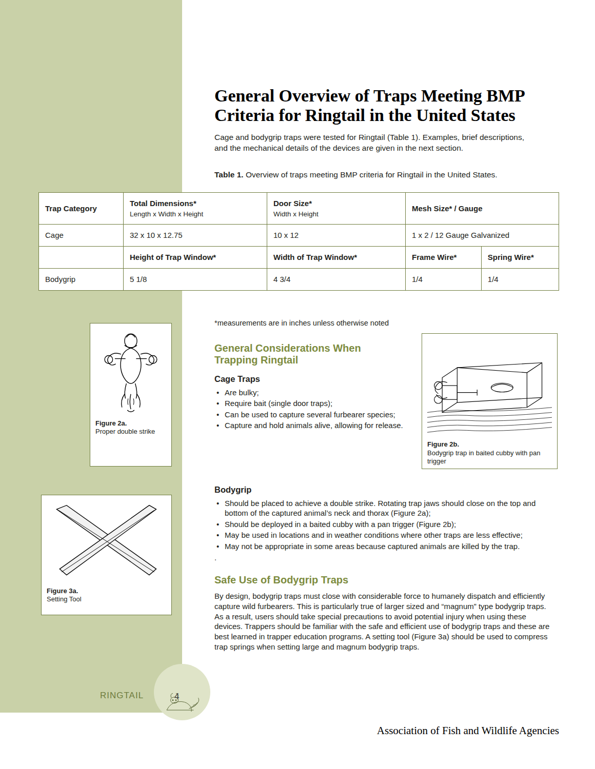General Overview of Traps Meeting BMP
Criteria for Ringtail in the United States
Cage and bodygrip traps were tested for Ringtail (Table 1). Examples, brief descriptions, and the mechanical details of the devices are given in the next section.
Table 1. Overview of traps meeting BMP criteria for Ringtail in the United States.
| Trap Category | Total Dimensions* Length x Width x Height | Door Size* Width x Height | Mesh Size* / Gauge |
| --- | --- | --- | --- |
| Cage | 32 x 10 x 12.75 | 10 x 12 | 1 x 2 / 12 Gauge Galvanized |
| | Height of Trap Window* | Width of Trap Window* | Frame Wire* | Spring Wire* |
| Bodygrip | 5 1/8 | 4 3/4 | 1/4 | 1/4 |
*measurements are in inches unless otherwise noted
Figure 2a.
Proper double strike
Figure 3a.
Setting Tool
Figure 2b.
Bodygrip trap in baited cubby with pan trigger
General Considerations When
Trapping Ringtail
Cage Traps
Are bulky;
Require bait (single door traps);
Can be used to capture several furbearer species;
Capture and hold animals alive, allowing for release.
Bodygrip
Should be placed to achieve a double strike. Rotating trap jaws should close on the top and bottom of the captured animal’s neck and thorax (Figure 2a);
Should be deployed in a baited cubby with a pan trigger (Figure 2b);
May be used in locations and in weather conditions where other traps are less effective;
May not be appropriate in some areas because captured animals are killed by the trap.
.
Safe Use of Bodygrip Traps
By design, bodygrip traps must close with considerable force to humanely dispatch and efficiently capture wild furbearers. This is particularly true of larger sized and “magnum” type bodygrip traps. As a result, users should take special precautions to avoid potential injury when using these devices. Trappers should be familiar with the safe and efficient use of bodygrip traps and these are best learned in trapper education programs. A setting tool (Figure 3a) should be used to compress trap springs when setting large and magnum bodygrip traps.
RINGTAIL
4
Association of Fish and Wildlife Agencies